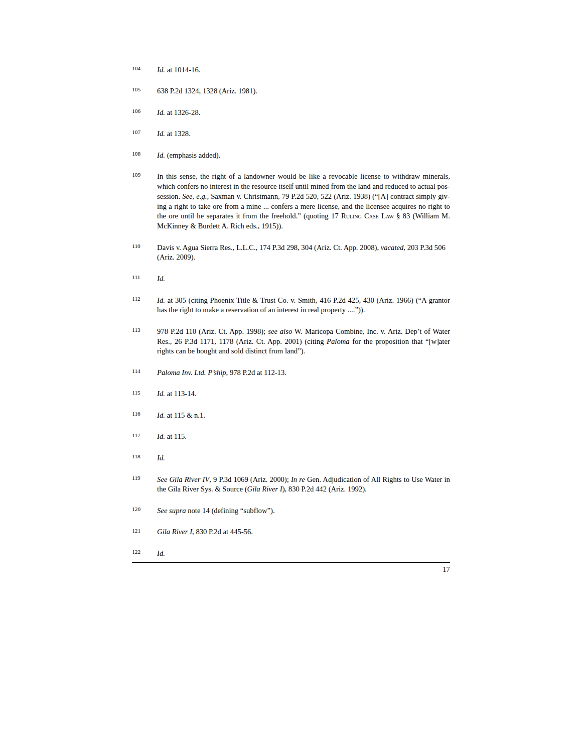104 Id. at 1014-16.
105 638 P.2d 1324, 1328 (Ariz. 1981).
106 Id. at 1326-28.
107 Id. at 1328.
108 Id. (emphasis added).
109 In this sense, the right of a landowner would be like a revocable license to withdraw minerals, which confers no interest in the resource itself until mined from the land and reduced to actual possession. See, e.g., Saxman v. Christmann, 79 P.2d 520, 522 (Ariz. 1938) (“[A] contract simply giving a right to take ore from a mine ... confers a mere license, and the licensee acquires no right to the ore until he separates it from the freehold.” (quoting 17 Ruling Case Law § 83 (William M. McKinney & Burdett A. Rich eds., 1915)).
110 Davis v. Agua Sierra Res., L.L.C., 174 P.3d 298, 304 (Ariz. Ct. App. 2008), vacated, 203 P.3d 506 (Ariz. 2009).
111 Id.
112 Id. at 305 (citing Phoenix Title & Trust Co. v. Smith, 416 P.2d 425, 430 (Ariz. 1966) (“A grantor has the right to make a reservation of an interest in real property ....”)).
113 978 P.2d 110 (Ariz. Ct. App. 1998); see also W. Maricopa Combine, Inc. v. Ariz. Dep’t of Water Res., 26 P.3d 1171, 1178 (Ariz. Ct. App. 2001) (citing Paloma for the proposition that “[w]ater rights can be bought and sold distinct from land”).
114 Paloma Inv. Ltd. P’ship, 978 P.2d at 112-13.
115 Id. at 113-14.
116 Id. at 115 & n.1.
117 Id. at 115.
118 Id.
119 See Gila River IV, 9 P.3d 1069 (Ariz. 2000); In re Gen. Adjudication of All Rights to Use Water in the Gila River Sys. & Source (Gila River I), 830 P.2d 442 (Ariz. 1992).
120 See supra note 14 (defining “subflow”).
121 Gila River I, 830 P.2d at 445-56.
122 Id.
17